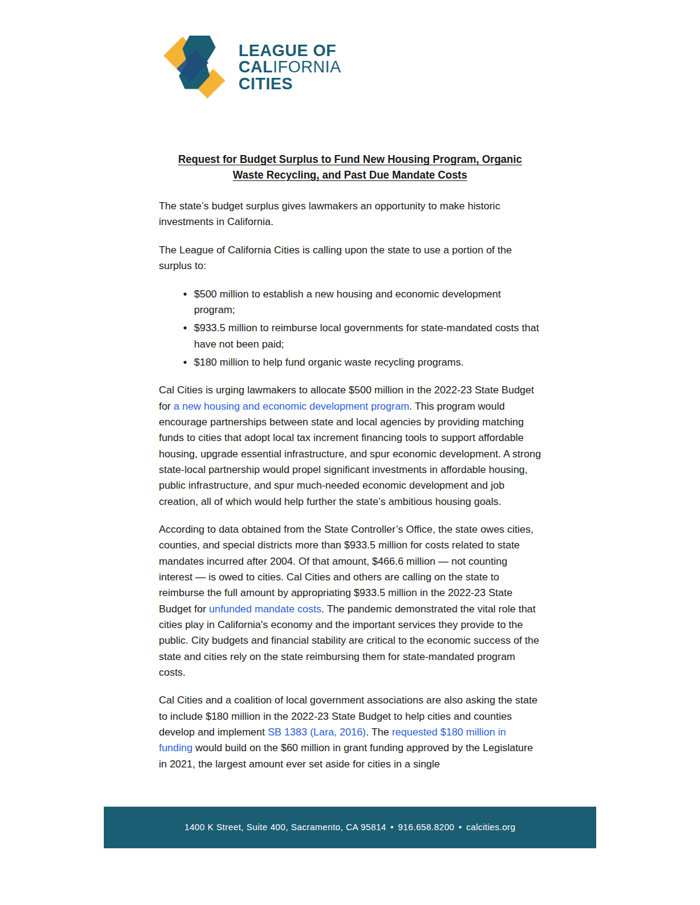League of
CAL IFORNIA
Cities
Request for Budget Surplus to Fund New Housing Program, Organic Waste Recycling, and Past Due Mandate Costs
The state’s budget surplus gives lawmakers an opportunity to make historic investments in California.
The League of California Cities is calling upon the state to use a portion of the surplus to:
$500 million to establish a new housing and economic development program;
$933.5 million to reimburse local governments for state-mandated costs that have not been paid;
$180 million to help fund organic waste recycling programs.
Cal Cities is urging lawmakers to allocate $500 million in the 2022-23 State Budget for a new housing and economic development program. This program would encourage partnerships between state and local agencies by providing matching funds to cities that adopt local tax increment financing tools to support affordable housing, upgrade essential infrastructure, and spur economic development. A strong state-local partnership would propel significant investments in affordable housing, public infrastructure, and spur much-needed economic development and job creation, all of which would help further the state’s ambitious housing goals.
According to data obtained from the State Controller’s Office, the state owes cities, counties, and special districts more than $933.5 million for costs related to state mandates incurred after 2004. Of that amount, $466.6 million — not counting interest — is owed to cities. Cal Cities and others are calling on the state to reimburse the full amount by appropriating $933.5 million in the 2022-23 State Budget for unfunded mandate costs. The pandemic demonstrated the vital role that cities play in California's economy and the important services they provide to the public. City budgets and financial stability are critical to the economic success of the state and cities rely on the state reimbursing them for state-mandated program costs.
Cal Cities and a coalition of local government associations are also asking the state to include $180 million in the 2022-23 State Budget to help cities and counties develop and implement SB 1383 (Lara, 2016). The requested $180 million in funding would build on the $60 million in grant funding approved by the Legislature in 2021, the largest amount ever set aside for cities in a single
1400 K Street, Suite 400, Sacramento, CA 95814 • 916.658.8200 • calcities.org